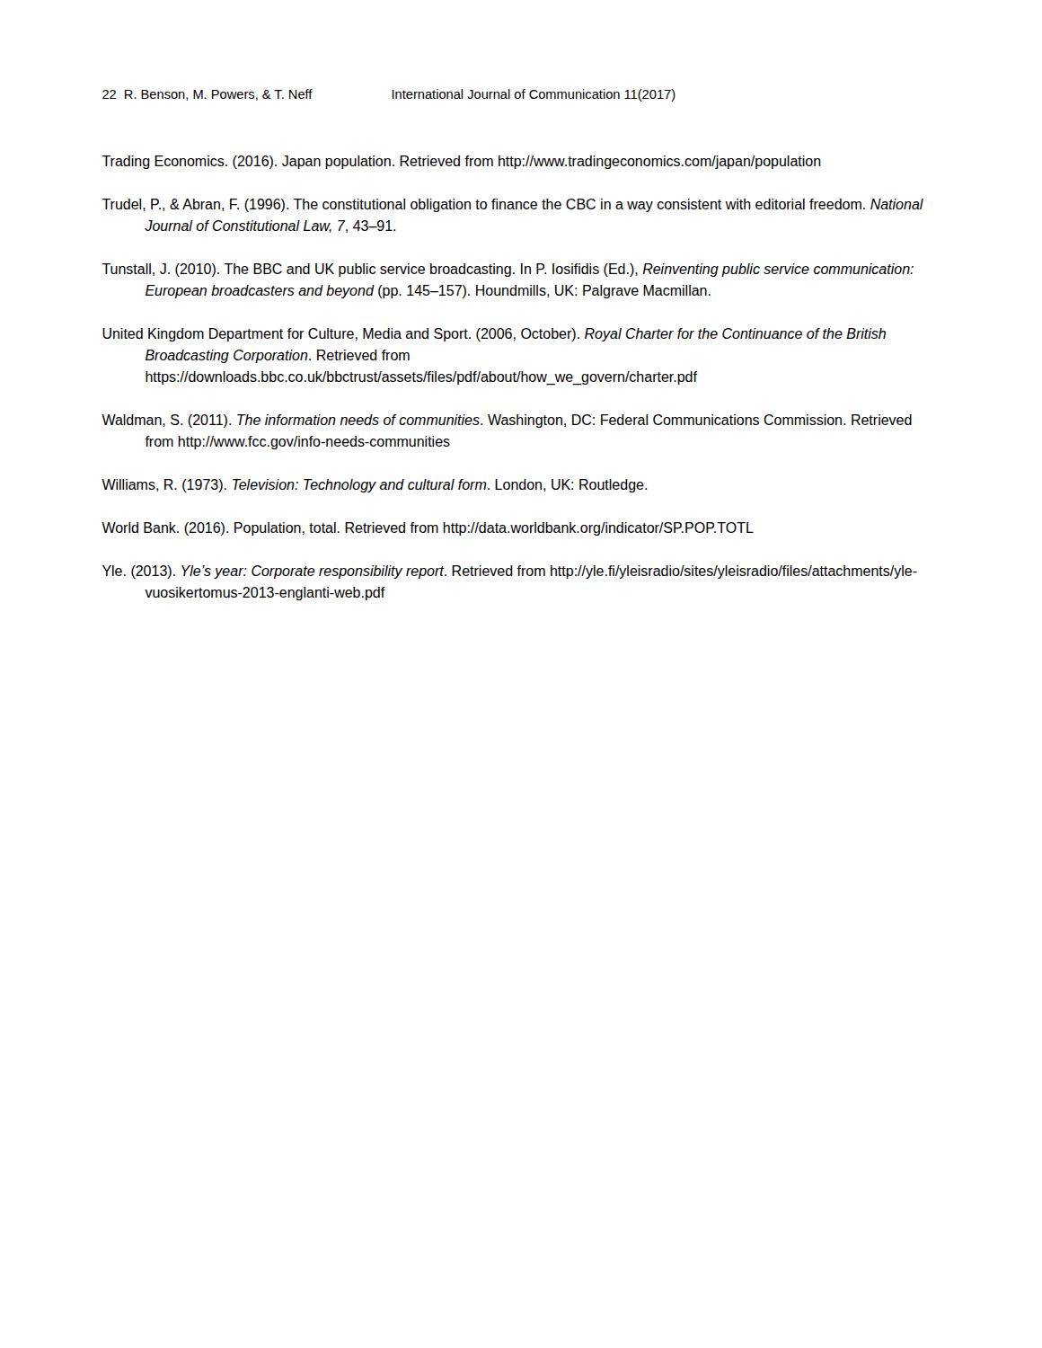22 R. Benson, M. Powers, & T. Neff International Journal of Communication 11(2017)
Trading Economics. (2016). Japan population. Retrieved from http://www.tradingeconomics.com/japan/population
Trudel, P., & Abran, F. (1996). The constitutional obligation to finance the CBC in a way consistent with editorial freedom. National Journal of Constitutional Law, 7, 43–91.
Tunstall, J. (2010). The BBC and UK public service broadcasting. In P. Iosifidis (Ed.), Reinventing public service communication: European broadcasters and beyond (pp. 145–157). Houndmills, UK: Palgrave Macmillan.
United Kingdom Department for Culture, Media and Sport. (2006, October). Royal Charter for the Continuance of the British Broadcasting Corporation. Retrieved from https://downloads.bbc.co.uk/bbctrust/assets/files/pdf/about/how_we_govern/charter.pdf
Waldman, S. (2011). The information needs of communities. Washington, DC: Federal Communications Commission. Retrieved from http://www.fcc.gov/info-needs-communities
Williams, R. (1973). Television: Technology and cultural form. London, UK: Routledge.
World Bank. (2016). Population, total. Retrieved from http://data.worldbank.org/indicator/SP.POP.TOTL
Yle. (2013). Yle’s year: Corporate responsibility report. Retrieved from http://yle.fi/yleisradio/sites/yleisradio/files/attachments/yle-vuosikertomus-2013-englanti-web.pdf